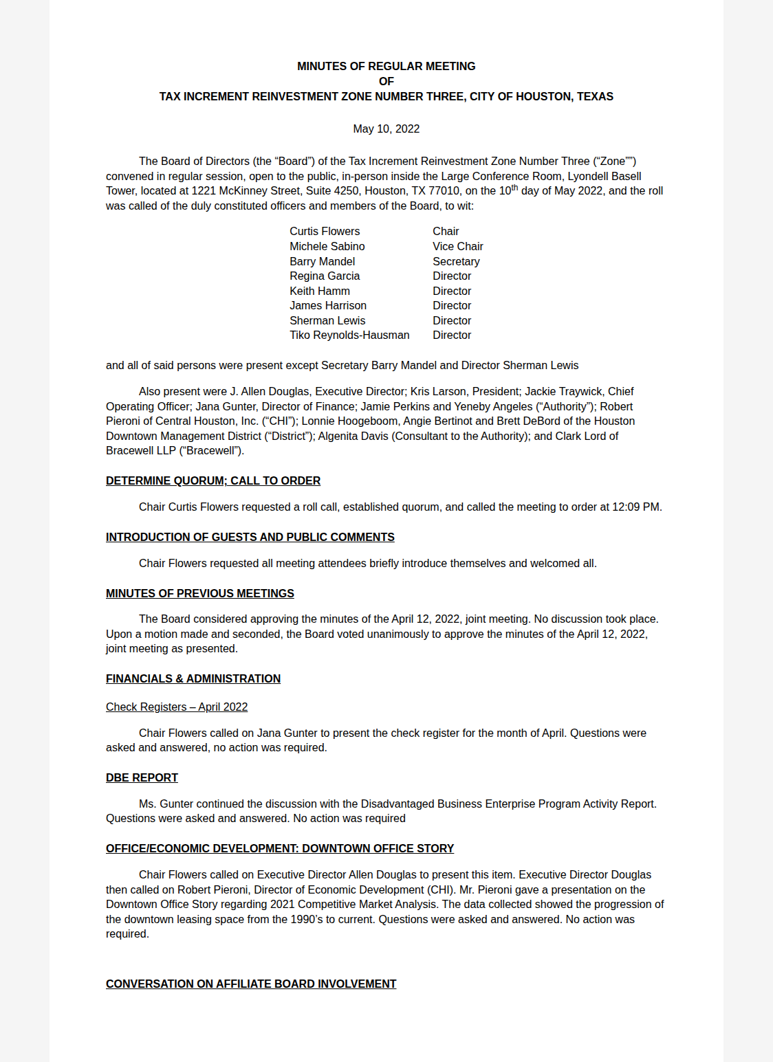MINUTES OF REGULAR MEETING OF TAX INCREMENT REINVESTMENT ZONE NUMBER THREE, CITY OF HOUSTON, TEXAS
May 10, 2022
The Board of Directors (the “Board”) of the Tax Increment Reinvestment Zone Number Three (“Zone””) convened in regular session, open to the public, in-person inside the Large Conference Room, Lyondell Basell Tower, located at 1221 McKinney Street, Suite 4250, Houston, TX 77010, on the 10th day of May 2022, and the roll was called of the duly constituted officers and members of the Board, to wit:
| Curtis Flowers | Chair |
| Michele Sabino | Vice Chair |
| Barry Mandel | Secretary |
| Regina Garcia | Director |
| Keith Hamm | Director |
| James Harrison | Director |
| Sherman Lewis | Director |
| Tiko Reynolds-Hausman | Director |
and all of said persons were present except Secretary Barry Mandel and Director Sherman Lewis
Also present were J. Allen Douglas, Executive Director; Kris Larson, President; Jackie Traywick, Chief Operating Officer; Jana Gunter, Director of Finance; Jamie Perkins and Yeneby Angeles (“Authority”); Robert Pieroni of Central Houston, Inc. (“CHI”); Lonnie Hoogeboom, Angie Bertinot and Brett DeBord of the Houston Downtown Management District (“District”); Algenita Davis (Consultant to the Authority); and Clark Lord of Bracewell LLP (“Bracewell”).
Determine Quorum; Call to Order
Chair Curtis Flowers requested a roll call, established quorum, and called the meeting to order at 12:09 PM.
Introduction of Guests and Public Comments
Chair Flowers requested all meeting attendees briefly introduce themselves and welcomed all.
Minutes of Previous Meetings
The Board considered approving the minutes of the April 12, 2022, joint meeting. No discussion took place. Upon a motion made and seconded, the Board voted unanimously to approve the minutes of the April 12, 2022, joint meeting as presented.
Financials & Administration
Check Registers – April 2022
Chair Flowers called on Jana Gunter to present the check register for the month of April. Questions were asked and answered, no action was required.
DBE Report
Ms. Gunter continued the discussion with the Disadvantaged Business Enterprise Program Activity Report. Questions were asked and answered. No action was required
Office/Economic Development: Downtown Office Story
Chair Flowers called on Executive Director Allen Douglas to present this item. Executive Director Douglas then called on Robert Pieroni, Director of Economic Development (CHI). Mr. Pieroni gave a presentation on the Downtown Office Story regarding 2021 Competitive Market Analysis. The data collected showed the progression of the downtown leasing space from the 1990’s to current. Questions were asked and answered. No action was required.
Conversation on Affiliate Board Involvement